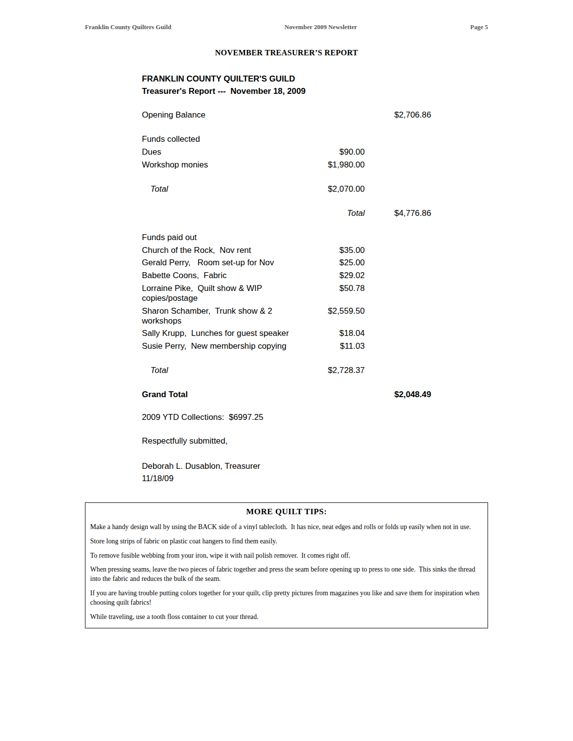Franklin County Quilters Guild November 2009 Newsletter Page 5
NOVEMBER TREASURER’S REPORT
FRANKLIN COUNTY QUILTER'S GUILD
Treasurer's Report --- November 18, 2009
| Opening Balance | | $2,706.86 |
| Funds collected | | |
| Dues | $90.00 | |
| Workshop monies | $1,980.00 | |
| Total | $2,070.00 | |
| | Total | $4,776.86 |
| Funds paid out | | |
| Church of the Rock, Nov rent | $35.00 | |
| Gerald Perry, Room set-up for Nov | $25.00 | |
| Babette Coons, Fabric | $29.02 | |
| Lorraine Pike, Quilt show & WIP copies/postage | $50.78 | |
| Sharon Schamber, Trunk show & 2 workshops | $2,559.50 | |
| Sally Krupp, Lunches for guest speaker | $18.04 | |
| Susie Perry, New membership copying | $11.03 | |
| Total | $2,728.37 | |
| Grand Total | | $2,048.49 |
2009 YTD Collections: $6997.25
Respectfully submitted,
Deborah L. Dusablon, Treasurer
11/18/09
MORE QUILT TIPS:
Make a handy design wall by using the BACK side of a vinyl tablecloth. It has nice, neat edges and rolls or folds up easily when not in use.
Store long strips of fabric on plastic coat hangers to find them easily.
To remove fusible webbing from your iron, wipe it with nail polish remover. It comes right off.
When pressing seams, leave the two pieces of fabric together and press the seam before opening up to press to one side. This sinks the thread into the fabric and reduces the bulk of the seam.
If you are having trouble putting colors together for your quilt, clip pretty pictures from magazines you like and save them for inspiration when choosing quilt fabrics!
While traveling, use a tooth floss container to cut your thread.